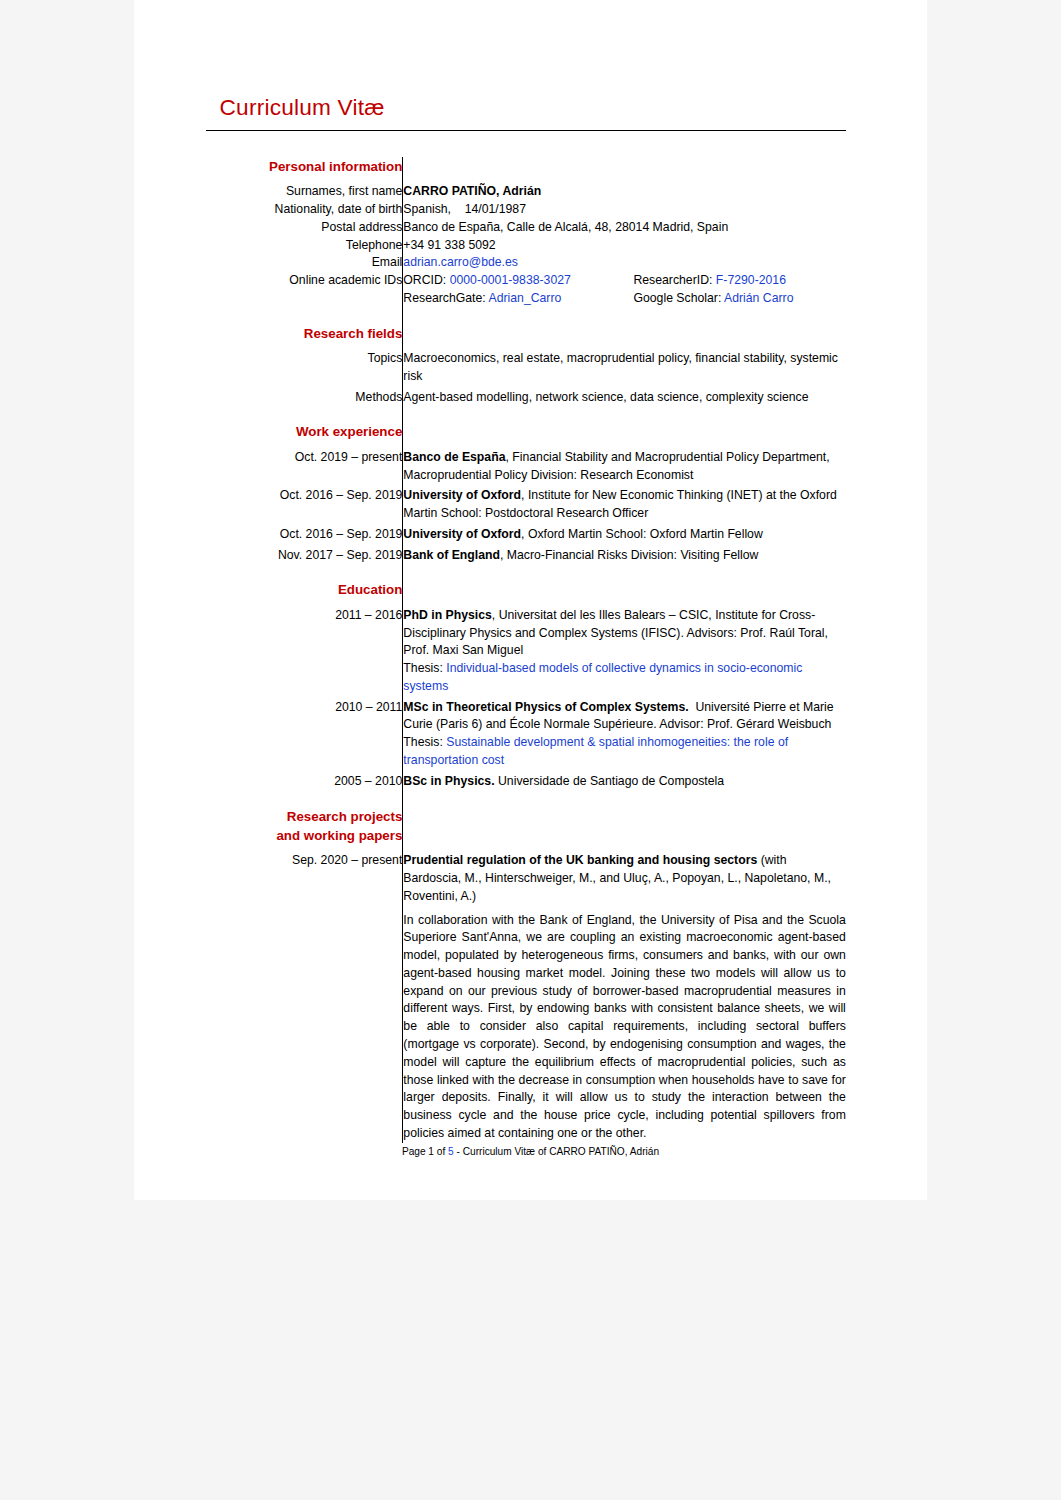Curriculum Vitæ
| Personal information | |
| Surnames, first name | CARRO PATIÑO, Adrián |
| Nationality, date of birth | Spanish, 14/01/1987 |
| Postal address | Banco de España, Calle de Alcalá, 48, 28014 Madrid, Spain |
| Telephone | +34 91 338 5092 |
| Email | adrian.carro@bde.es |
| Online academic IDs | / ORCID: 0000-0001-9838-3027 / ResearcherID: F-7290-2016 / / ResearchGate: Adrian_Carro / Google Scholar: Adrián Carro / |
| Research fields | |
| Topics | Macroeconomics, real estate, macroprudential policy, financial stability, systemic risk |
| Methods | Agent-based modelling, network science, data science, complexity science |
| Work experience | |
| Oct. 2019 – present | Banco de España , Financial Stability and Macroprudential Policy Department, Macroprudential Policy Division: Research Economist |
| Oct. 2016 – Sep. 2019 | University of Oxford , Institute for New Economic Thinking (INET) at the Oxford Martin School: Postdoctoral Research Officer |
| Oct. 2016 – Sep. 2019 | University of Oxford , Oxford Martin School: Oxford Martin Fellow |
| Nov. 2017 – Sep. 2019 | Bank of England , Macro-Financial Risks Division: Visiting Fellow |
| Education | |
| 2011 – 2016 | PhD in Physics , Universitat del les Illes Balears – CSIC, Institute for Cross-Disciplinary Physics and Complex Systems (IFISC). Advisors: Prof. Raúl Toral, Prof. Maxi San Miguel Thesis: Individual-based models of collective dynamics in socio-economic systems |
| 2010 – 2011 | MSc in Theoretical Physics of Complex Systems. Université Pierre et Marie Curie (Paris 6) and École Normale Supérieure. Advisor: Prof. Gérard Weisbuch Thesis: Sustainable development & spatial inhomogeneities: the role of transportation cost |
| 2005 – 2010 | BSc in Physics. Universidade de Santiago de Compostela |
| Research projects and working papers | |
| Sep. 2020 – present | Prudential regulation of the UK banking and housing sectors (with Bardoscia, M., Hinterschweiger, M., and Uluç, A., Popoyan, L., Napoletano, M., Roventini, A.) In collaboration with the Bank of England, the University of Pisa and the Scuola Superiore Sant'Anna, we are coupling an existing macroeconomic agent-based model, populated by heterogeneous firms, consumers and banks, with our own agent-based housing market model. Joining these two models will allow us to expand on our previous study of borrower-based macroprudential measures in different ways. First, by endowing banks with consistent balance sheets, we will be able to consider also capital requirements, including sectoral buffers (mortgage vs corporate). Second, by endogenising consumption and wages, the model will capture the equilibrium effects of macroprudential policies, such as those linked with the decrease in consumption when households have to save for larger deposits. Finally, it will allow us to study the interaction between the business cycle and the house price cycle, including potential spillovers from policies aimed at containing one or the other. |
Page 1 of 5 - Curriculum Vitæ of CARRO PATIÑO, Adrián